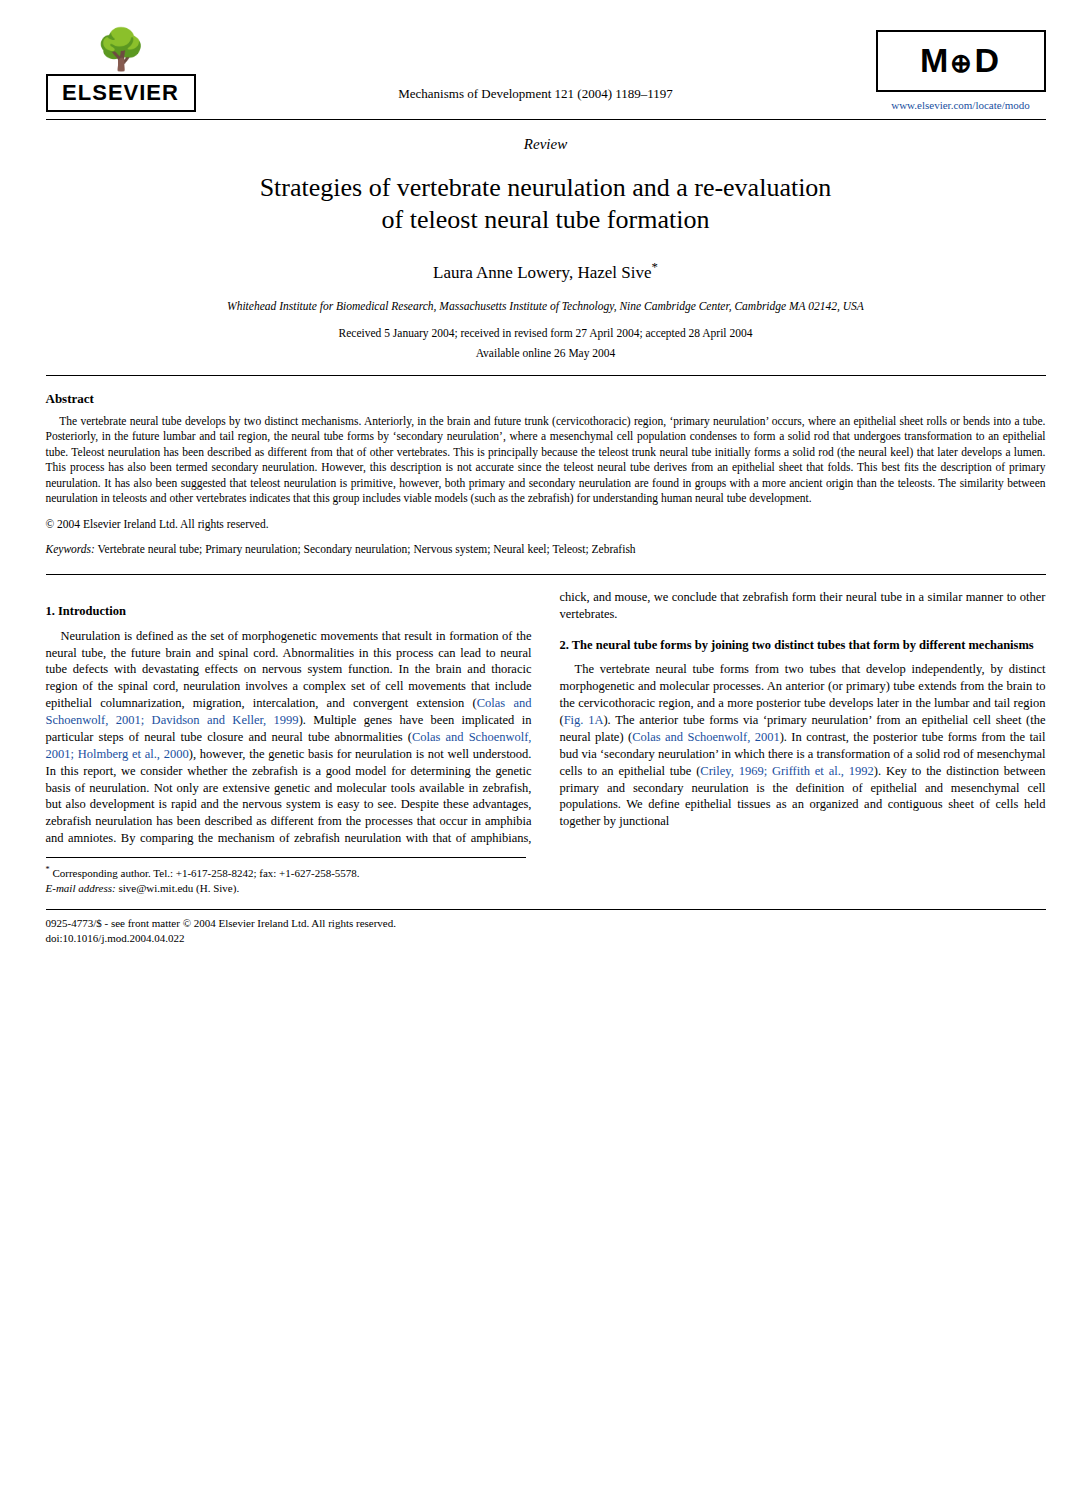🌳
ELSEVIER
Mechanisms of Development 121 (2004) 1189–1197
M⊕D
www.elsevier.com/locate/modo
Review
Strategies of vertebrate neurulation and a re-evaluation
of teleost neural tube formation
Laura Anne Lowery, Hazel Sive*
Whitehead Institute for Biomedical Research, Massachusetts Institute of Technology, Nine Cambridge Center, Cambridge MA 02142, USA
Received 5 January 2004; received in revised form 27 April 2004; accepted 28 April 2004
Available online 26 May 2004
Abstract
The vertebrate neural tube develops by two distinct mechanisms. Anteriorly, in the brain and future trunk (cervicothoracic) region, ‘primary neurulation’ occurs, where an epithelial sheet rolls or bends into a tube. Posteriorly, in the future lumbar and tail region, the neural tube forms by ‘secondary neurulation’, where a mesenchymal cell population condenses to form a solid rod that undergoes transformation to an epithelial tube. Teleost neurulation has been described as different from that of other vertebrates. This is principally because the teleost trunk neural tube initially forms a solid rod (the neural keel) that later develops a lumen. This process has also been termed secondary neurulation. However, this description is not accurate since the teleost neural tube derives from an epithelial sheet that folds. This best fits the description of primary neurulation. It has also been suggested that teleost neurulation is primitive, however, both primary and secondary neurulation are found in groups with a more ancient origin than the teleosts. The similarity between neurulation in teleosts and other vertebrates indicates that this group includes viable models (such as the zebrafish) for understanding human neural tube development.
© 2004 Elsevier Ireland Ltd. All rights reserved.
Keywords: Vertebrate neural tube; Primary neurulation; Secondary neurulation; Nervous system; Neural keel; Teleost; Zebrafish
1. Introduction
Neurulation is defined as the set of morphogenetic movements that result in formation of the neural tube, the future brain and spinal cord. Abnormalities in this process can lead to neural tube defects with devastating effects on nervous system function. In the brain and thoracic region of the spinal cord, neurulation involves a complex set of cell movements that include epithelial columnarization, migration, intercalation, and convergent extension (Colas and Schoenwolf, 2001; Davidson and Keller, 1999). Multiple genes have been implicated in particular steps of neural tube closure and neural tube abnormalities (Colas and Schoenwolf, 2001; Holmberg et al., 2000), however, the genetic basis for neurulation is not well understood. In this report, we consider whether the zebrafish is a good model for determining the genetic basis of neurulation. Not only are extensive genetic and molecular tools available in zebrafish, but also development is rapid and the nervous system is easy to see. Despite these advantages, zebrafish neurulation has been described as different from the processes that occur in amphibia and amniotes. By comparing the mechanism of zebrafish neurulation with that of amphibians, chick, and mouse, we conclude that zebrafish form their neural tube in a similar manner to other vertebrates.
2. The neural tube forms by joining two distinct tubes that form by different mechanisms
The vertebrate neural tube forms from two tubes that develop independently, by distinct morphogenetic and molecular processes. An anterior (or primary) tube extends from the brain to the cervicothoracic region, and a more posterior tube develops later in the lumbar and tail region (Fig. 1A). The anterior tube forms via ‘primary neurulation’ from an epithelial cell sheet (the neural plate) (Colas and Schoenwolf, 2001). In contrast, the posterior tube forms from the tail bud via ‘secondary neurulation’ in which there is a transformation of a solid rod of mesenchymal cells to an epithelial tube (Criley, 1969; Griffith et al., 1992). Key to the distinction between primary and secondary neurulation is the definition of epithelial and mesenchymal cell populations. We define epithelial tissues as an organized and contiguous sheet of cells held together by junctional
* Corresponding author. Tel.: +1-617-258-8242; fax: +1-627-258-5578.
E-mail address: sive@wi.mit.edu (H. Sive).
0925-4773/$ - see front matter © 2004 Elsevier Ireland Ltd. All rights reserved.
doi:10.1016/j.mod.2004.04.022